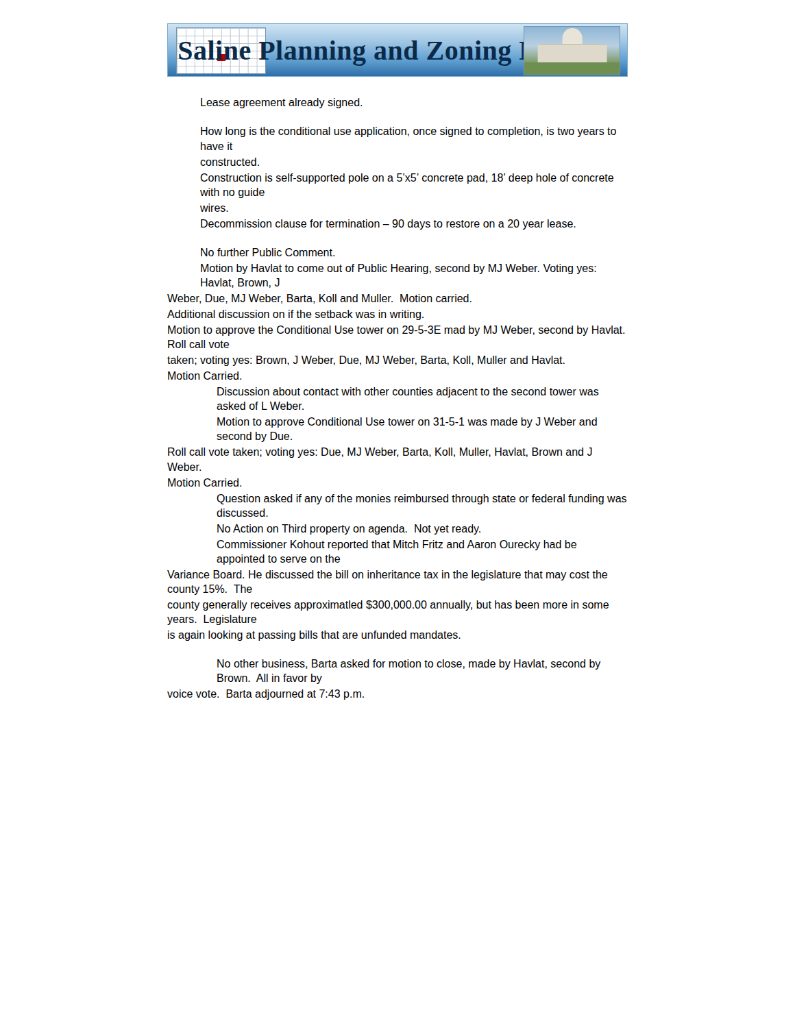Saline Planning and Zoning Minutes
Lease agreement already signed.
How long is the conditional use application, once signed to completion, is two years to have it
constructed.
Construction is self-supported pole on a 5’x5’ concrete pad, 18’ deep hole of concrete with no guide
wires.
Decommission clause for termination – 90 days to restore on a 20 year lease.
No further Public Comment.
Motion by Havlat to come out of Public Hearing, second by MJ Weber. Voting yes: Havlat, Brown, J
Weber, Due, MJ Weber, Barta, Koll and Muller. Motion carried.
Additional discussion on if the setback was in writing.
Motion to approve the Conditional Use tower on 29-5-3E mad by MJ Weber, second by Havlat. Roll call vote
taken; voting yes: Brown, J Weber, Due, MJ Weber, Barta, Koll, Muller and Havlat.
Motion Carried.
Discussion about contact with other counties adjacent to the second tower was asked of L Weber.
Motion to approve Conditional Use tower on 31-5-1 was made by J Weber and second by Due.
Roll call vote taken; voting yes: Due, MJ Weber, Barta, Koll, Muller, Havlat, Brown and J Weber.
Motion Carried.
Question asked if any of the monies reimbursed through state or federal funding was discussed.
No Action on Third property on agenda. Not yet ready.
Commissioner Kohout reported that Mitch Fritz and Aaron Ourecky had be appointed to serve on the
Variance Board. He discussed the bill on inheritance tax in the legislature that may cost the county 15%. The
county generally receives approximatled $300,000.00 annually, but has been more in some years. Legislature
is again looking at passing bills that are unfunded mandates.
No other business, Barta asked for motion to close, made by Havlat, second by Brown. All in favor by
voice vote. Barta adjourned at 7:43 p.m.